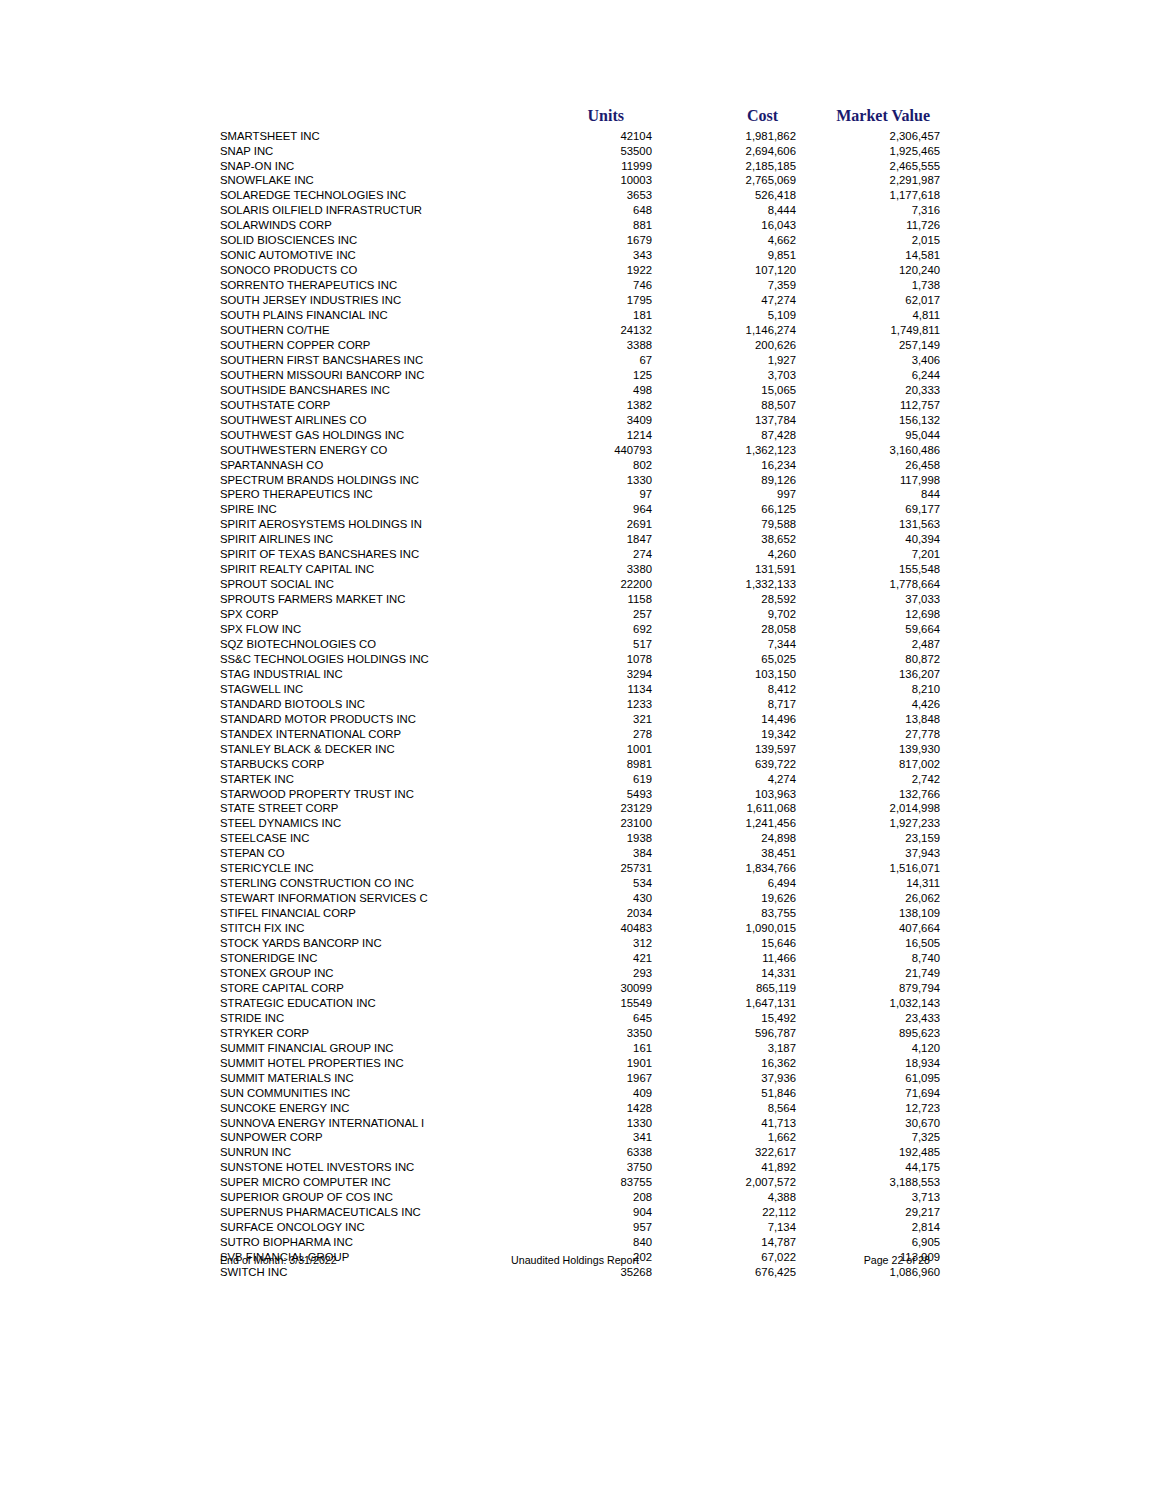| | Units | Cost | Market Value |
| --- | --- | --- | --- |
| SMARTSHEET INC | 42104 | 1,981,862 | 2,306,457 |
| SNAP INC | 53500 | 2,694,606 | 1,925,465 |
| SNAP-ON INC | 11999 | 2,185,185 | 2,465,555 |
| SNOWFLAKE INC | 10003 | 2,765,069 | 2,291,987 |
| SOLAREDGE TECHNOLOGIES INC | 3653 | 526,418 | 1,177,618 |
| SOLARIS OILFIELD INFRASTRUCTUR | 648 | 8,444 | 7,316 |
| SOLARWINDS CORP | 881 | 16,043 | 11,726 |
| SOLID BIOSCIENCES INC | 1679 | 4,662 | 2,015 |
| SONIC AUTOMOTIVE INC | 343 | 9,851 | 14,581 |
| SONOCO PRODUCTS CO | 1922 | 107,120 | 120,240 |
| SORRENTO THERAPEUTICS INC | 746 | 7,359 | 1,738 |
| SOUTH JERSEY INDUSTRIES INC | 1795 | 47,274 | 62,017 |
| SOUTH PLAINS FINANCIAL INC | 181 | 5,109 | 4,811 |
| SOUTHERN CO/THE | 24132 | 1,146,274 | 1,749,811 |
| SOUTHERN COPPER CORP | 3388 | 200,626 | 257,149 |
| SOUTHERN FIRST BANCSHARES INC | 67 | 1,927 | 3,406 |
| SOUTHERN MISSOURI BANCORP INC | 125 | 3,703 | 6,244 |
| SOUTHSIDE BANCSHARES INC | 498 | 15,065 | 20,333 |
| SOUTHSTATE CORP | 1382 | 88,507 | 112,757 |
| SOUTHWEST AIRLINES CO | 3409 | 137,784 | 156,132 |
| SOUTHWEST GAS HOLDINGS INC | 1214 | 87,428 | 95,044 |
| SOUTHWESTERN ENERGY CO | 440793 | 1,362,123 | 3,160,486 |
| SPARTANNASH CO | 802 | 16,234 | 26,458 |
| SPECTRUM BRANDS HOLDINGS INC | 1330 | 89,126 | 117,998 |
| SPERO THERAPEUTICS INC | 97 | 997 | 844 |
| SPIRE INC | 964 | 66,125 | 69,177 |
| SPIRIT AEROSYSTEMS HOLDINGS IN | 2691 | 79,588 | 131,563 |
| SPIRIT AIRLINES INC | 1847 | 38,652 | 40,394 |
| SPIRIT OF TEXAS BANCSHARES INC | 274 | 4,260 | 7,201 |
| SPIRIT REALTY CAPITAL INC | 3380 | 131,591 | 155,548 |
| SPROUT SOCIAL INC | 22200 | 1,332,133 | 1,778,664 |
| SPROUTS FARMERS MARKET INC | 1158 | 28,592 | 37,033 |
| SPX CORP | 257 | 9,702 | 12,698 |
| SPX FLOW INC | 692 | 28,058 | 59,664 |
| SQZ BIOTECHNOLOGIES CO | 517 | 7,344 | 2,487 |
| SS&C TECHNOLOGIES HOLDINGS INC | 1078 | 65,025 | 80,872 |
| STAG INDUSTRIAL INC | 3294 | 103,150 | 136,207 |
| STAGWELL INC | 1134 | 8,412 | 8,210 |
| STANDARD BIOTOOLS INC | 1233 | 8,717 | 4,426 |
| STANDARD MOTOR PRODUCTS INC | 321 | 14,496 | 13,848 |
| STANDEX INTERNATIONAL CORP | 278 | 19,342 | 27,778 |
| STANLEY BLACK & DECKER INC | 1001 | 139,597 | 139,930 |
| STARBUCKS CORP | 8981 | 639,722 | 817,002 |
| STARTEK INC | 619 | 4,274 | 2,742 |
| STARWOOD PROPERTY TRUST INC | 5493 | 103,963 | 132,766 |
| STATE STREET CORP | 23129 | 1,611,068 | 2,014,998 |
| STEEL DYNAMICS INC | 23100 | 1,241,456 | 1,927,233 |
| STEELCASE INC | 1938 | 24,898 | 23,159 |
| STEPAN CO | 384 | 38,451 | 37,943 |
| STERICYCLE INC | 25731 | 1,834,766 | 1,516,071 |
| STERLING CONSTRUCTION CO INC | 534 | 6,494 | 14,311 |
| STEWART INFORMATION SERVICES C | 430 | 19,626 | 26,062 |
| STIFEL FINANCIAL CORP | 2034 | 83,755 | 138,109 |
| STITCH FIX INC | 40483 | 1,090,015 | 407,664 |
| STOCK YARDS BANCORP INC | 312 | 15,646 | 16,505 |
| STONERIDGE INC | 421 | 11,466 | 8,740 |
| STONEX GROUP INC | 293 | 14,331 | 21,749 |
| STORE CAPITAL CORP | 30099 | 865,119 | 879,794 |
| STRATEGIC EDUCATION INC | 15549 | 1,647,131 | 1,032,143 |
| STRIDE INC | 645 | 15,492 | 23,433 |
| STRYKER CORP | 3350 | 596,787 | 895,623 |
| SUMMIT FINANCIAL GROUP INC | 161 | 3,187 | 4,120 |
| SUMMIT HOTEL PROPERTIES INC | 1901 | 16,362 | 18,934 |
| SUMMIT MATERIALS INC | 1967 | 37,936 | 61,095 |
| SUN COMMUNITIES INC | 409 | 51,846 | 71,694 |
| SUNCOKE ENERGY INC | 1428 | 8,564 | 12,723 |
| SUNNOVA ENERGY INTERNATIONAL I | 1330 | 41,713 | 30,670 |
| SUNPOWER CORP | 341 | 1,662 | 7,325 |
| SUNRUN INC | 6338 | 322,617 | 192,485 |
| SUNSTONE HOTEL INVESTORS INC | 3750 | 41,892 | 44,175 |
| SUPER MICRO COMPUTER INC | 83755 | 2,007,572 | 3,188,553 |
| SUPERIOR GROUP OF COS INC | 208 | 4,388 | 3,713 |
| SUPERNUS PHARMACEUTICALS INC | 904 | 22,112 | 29,217 |
| SURFACE ONCOLOGY INC | 957 | 7,134 | 2,814 |
| SUTRO BIOPHARMA INC | 840 | 14,787 | 6,905 |
| SVB FINANCIAL GROUP | 202 | 67,022 | 113,009 |
| SWITCH INC | 35268 | 676,425 | 1,086,960 |
End of Month: 3/31/2022
Unaudited Holdings Report
Page 22 of 28